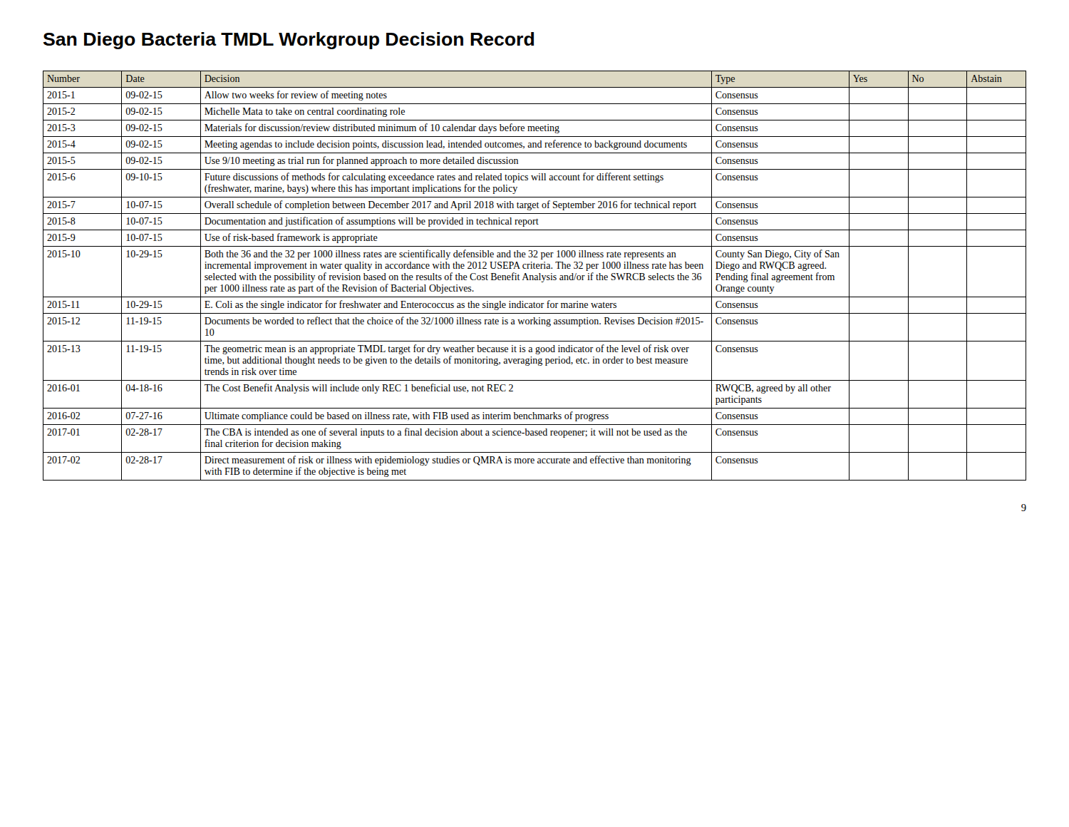San Diego Bacteria TMDL Workgroup Decision Record
| Number | Date | Decision | Type | Yes | No | Abstain |
| --- | --- | --- | --- | --- | --- | --- |
| 2015-1 | 09-02-15 | Allow two weeks for review of meeting notes | Consensus | | | |
| 2015-2 | 09-02-15 | Michelle Mata to take on central coordinating role | Consensus | | | |
| 2015-3 | 09-02-15 | Materials for discussion/review distributed minimum of 10 calendar days before meeting | Consensus | | | |
| 2015-4 | 09-02-15 | Meeting agendas to include decision points, discussion lead, intended outcomes, and reference to background documents | Consensus | | | |
| 2015-5 | 09-02-15 | Use 9/10 meeting as trial run for planned approach to more detailed discussion | Consensus | | | |
| 2015-6 | 09-10-15 | Future discussions of methods for calculating exceedance rates and related topics will account for different settings (freshwater, marine, bays) where this has important implications for the policy | Consensus | | | |
| 2015-7 | 10-07-15 | Overall schedule of completion between December 2017 and April 2018 with target of September 2016 for technical report | Consensus | | | |
| 2015-8 | 10-07-15 | Documentation and justification of assumptions will be provided in technical report | Consensus | | | |
| 2015-9 | 10-07-15 | Use of risk-based framework is appropriate | Consensus | | | |
| 2015-10 | 10-29-15 | Both the 36 and the 32 per 1000 illness rates are scientifically defensible and the 32 per 1000 illness rate represents an incremental improvement in water quality in accordance with the 2012 USEPA criteria. The 32 per 1000 illness rate has been selected with the possibility of revision based on the results of the Cost Benefit Analysis and/or if the SWRCB selects the 36 per 1000 illness rate as part of the Revision of Bacterial Objectives. | County San Diego, City of San Diego and RWQCB agreed. Pending final agreement from Orange county | | | |
| 2015-11 | 10-29-15 | E. Coli as the single indicator for freshwater and Enterococcus as the single indicator for marine waters | Consensus | | | |
| 2015-12 | 11-19-15 | Documents be worded to reflect that the choice of the 32/1000 illness rate is a working assumption. Revises Decision #2015-10 | Consensus | | | |
| 2015-13 | 11-19-15 | The geometric mean is an appropriate TMDL target for dry weather because it is a good indicator of the level of risk over time, but additional thought needs to be given to the details of monitoring, averaging period, etc. in order to best measure trends in risk over time | Consensus | | | |
| 2016-01 | 04-18-16 | The Cost Benefit Analysis will include only REC 1 beneficial use, not REC 2 | RWQCB, agreed by all other participants | | | |
| 2016-02 | 07-27-16 | Ultimate compliance could be based on illness rate, with FIB used as interim benchmarks of progress | Consensus | | | |
| 2017-01 | 02-28-17 | The CBA is intended as one of several inputs to a final decision about a science-based reopener; it will not be used as the final criterion for decision making | Consensus | | | |
| 2017-02 | 02-28-17 | Direct measurement of risk or illness with epidemiology studies or QMRA is more accurate and effective than monitoring with FIB to determine if the objective is being met | Consensus | | | |
9